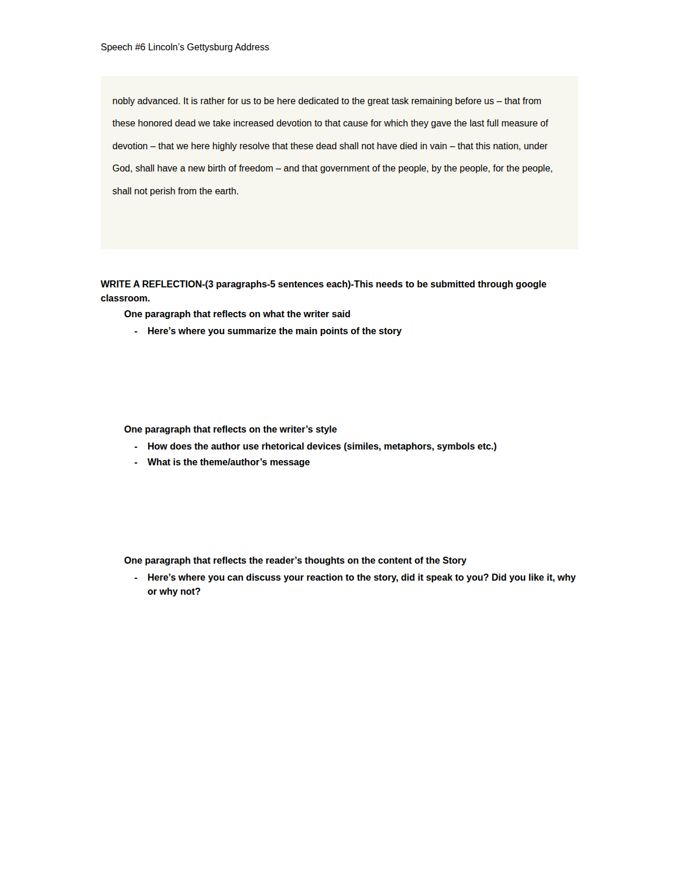Speech #6 Lincoln’s Gettysburg Address
nobly advanced. It is rather for us to be here dedicated to the great task remaining before us – that from these honored dead we take increased devotion to that cause for which they gave the last full measure of devotion – that we here highly resolve that these dead shall not have died in vain – that this nation, under God, shall have a new birth of freedom – and that government of the people, by the people, for the people, shall not perish from the earth.
WRITE A REFLECTION-(3 paragraphs-5 sentences each)-This needs to be submitted through google classroom.
One paragraph that reflects on what the writer said
Here’s where you summarize the main points of the story
One paragraph that reflects on the writer’s style
How does the author use rhetorical devices (similes, metaphors, symbols etc.)
What is the theme/author’s message
One paragraph that reflects the reader’s thoughts on the content of the Story
Here’s where you can discuss your reaction to the story, did it speak to you? Did you like it, why or why not?